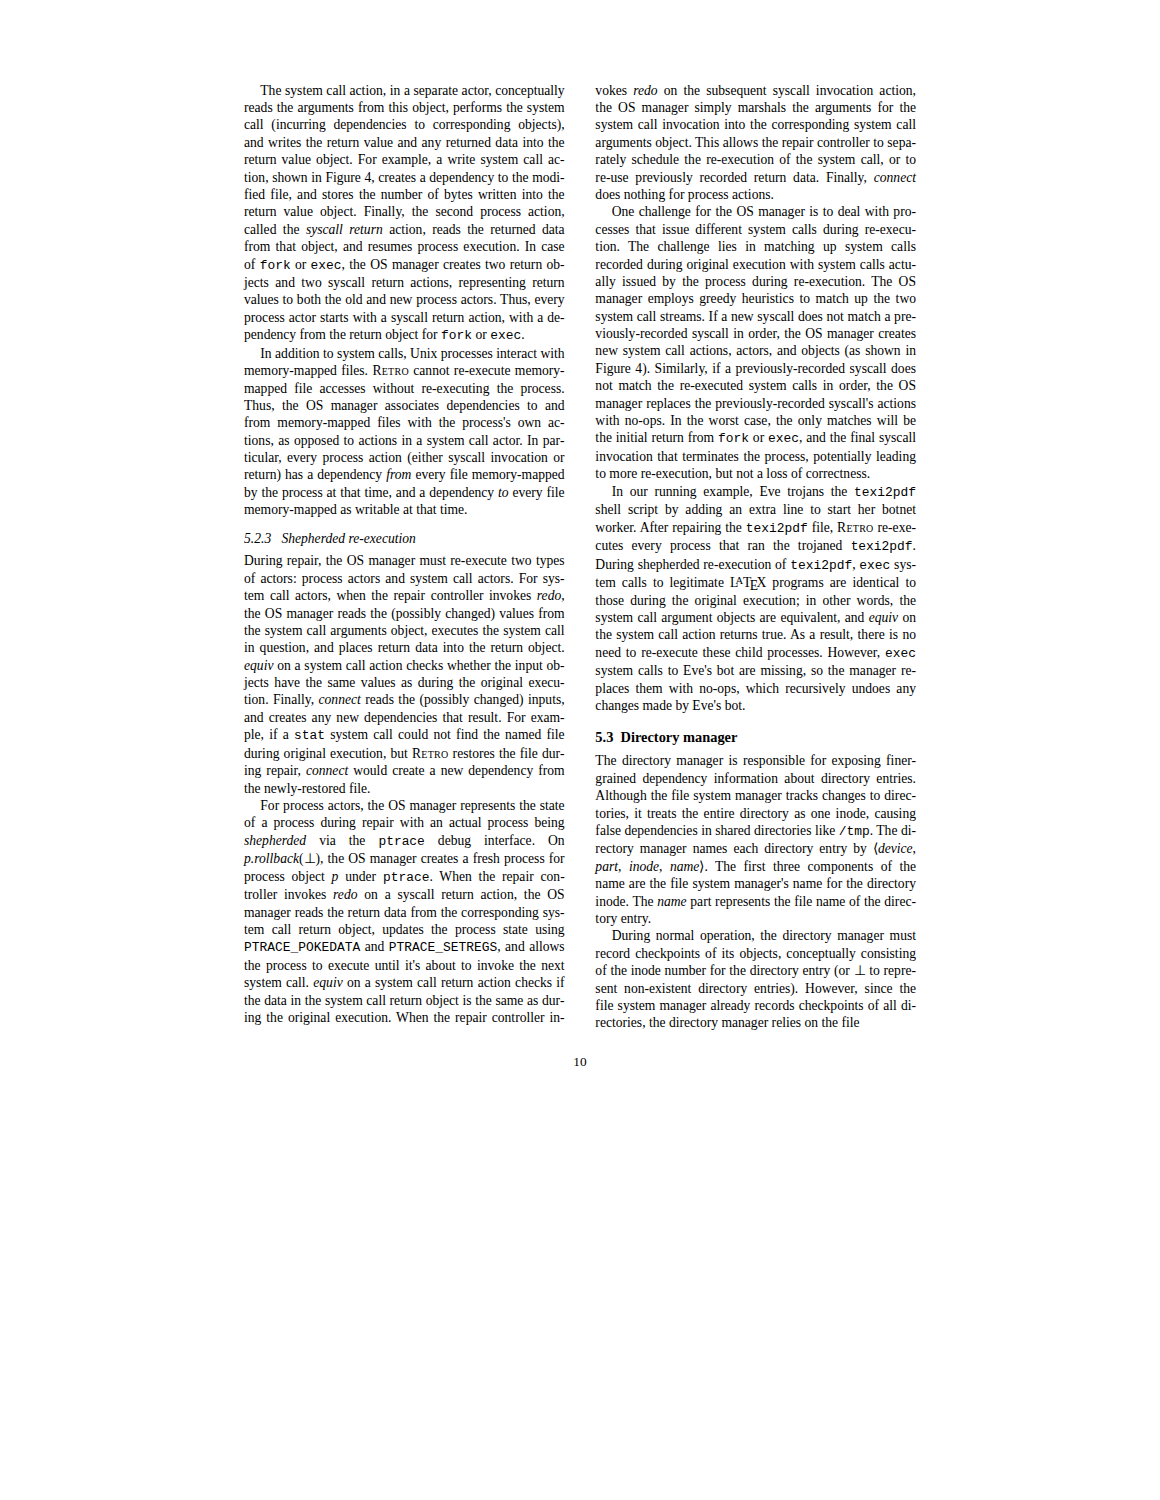The system call action, in a separate actor, conceptually reads the arguments from this object, performs the system call (incurring dependencies to corresponding objects), and writes the return value and any returned data into the return value object. For example, a write system call action, shown in Figure 4, creates a dependency to the modified file, and stores the number of bytes written into the return value object. Finally, the second process action, called the syscall return action, reads the returned data from that object, and resumes process execution. In case of fork or exec, the OS manager creates two return objects and two syscall return actions, representing return values to both the old and new process actors. Thus, every process actor starts with a syscall return action, with a dependency from the return object for fork or exec.
In addition to system calls, Unix processes interact with memory-mapped files. Retro cannot re-execute memory-mapped file accesses without re-executing the process. Thus, the OS manager associates dependencies to and from memory-mapped files with the process's own actions, as opposed to actions in a system call actor. In particular, every process action (either syscall invocation or return) has a dependency from every file memory-mapped by the process at that time, and a dependency to every file memory-mapped as writable at that time.
5.2.3 Shepherded re-execution
During repair, the OS manager must re-execute two types of actors: process actors and system call actors. For system call actors, when the repair controller invokes redo, the OS manager reads the (possibly changed) values from the system call arguments object, executes the system call in question, and places return data into the return object. equiv on a system call action checks whether the input objects have the same values as during the original execution. Finally, connect reads the (possibly changed) inputs, and creates any new dependencies that result. For example, if a stat system call could not find the named file during original execution, but Retro restores the file during repair, connect would create a new dependency from the newly-restored file.
For process actors, the OS manager represents the state of a process during repair with an actual process being shepherded via the ptrace debug interface. On p.rollback(⊥), the OS manager creates a fresh process for process object p under ptrace. When the repair controller invokes redo on a syscall return action, the OS manager reads the return data from the corresponding system call return object, updates the process state using PTRACE_POKEDATA and PTRACE_SETREGS, and allows the process to execute until it's about to invoke the next system call. equiv on a system call return action checks if the data in the system call return object is the same as during the original execution. When the repair controller invokes redo on the subsequent syscall invocation action, the OS manager simply marshals the arguments for the system call invocation into the corresponding system call arguments object. This allows the repair controller to separately schedule the re-execution of the system call, or to re-use previously recorded return data. Finally, connect does nothing for process actions.
One challenge for the OS manager is to deal with processes that issue different system calls during re-execution. The challenge lies in matching up system calls recorded during original execution with system calls actually issued by the process during re-execution. The OS manager employs greedy heuristics to match up the two system call streams. If a new syscall does not match a previously-recorded syscall in order, the OS manager creates new system call actions, actors, and objects (as shown in Figure 4). Similarly, if a previously-recorded syscall does not match the re-executed system calls in order, the OS manager replaces the previously-recorded syscall's actions with no-ops. In the worst case, the only matches will be the initial return from fork or exec, and the final syscall invocation that terminates the process, potentially leading to more re-execution, but not a loss of correctness.
In our running example, Eve trojans the texi2pdf shell script by adding an extra line to start her botnet worker. After repairing the texi2pdf file, Retro re-executes every process that ran the trojaned texi2pdf. During shepherded re-execution of texi2pdf, exec system calls to legitimate LATEX programs are identical to those during the original execution; in other words, the system call argument objects are equivalent, and equiv on the system call action returns true. As a result, there is no need to re-execute these child processes. However, exec system calls to Eve's bot are missing, so the manager replaces them with no-ops, which recursively undoes any changes made by Eve's bot.
5.3 Directory manager
The directory manager is responsible for exposing finer-grained dependency information about directory entries. Although the file system manager tracks changes to directories, it treats the entire directory as one inode, causing false dependencies in shared directories like /tmp. The directory manager names each directory entry by ⟨device, part, inode, name⟩. The first three components of the name are the file system manager's name for the directory inode. The name part represents the file name of the directory entry.
During normal operation, the directory manager must record checkpoints of its objects, conceptually consisting of the inode number for the directory entry (or ⊥ to represent non-existent directory entries). However, since the file system manager already records checkpoints of all directories, the directory manager relies on the file
10